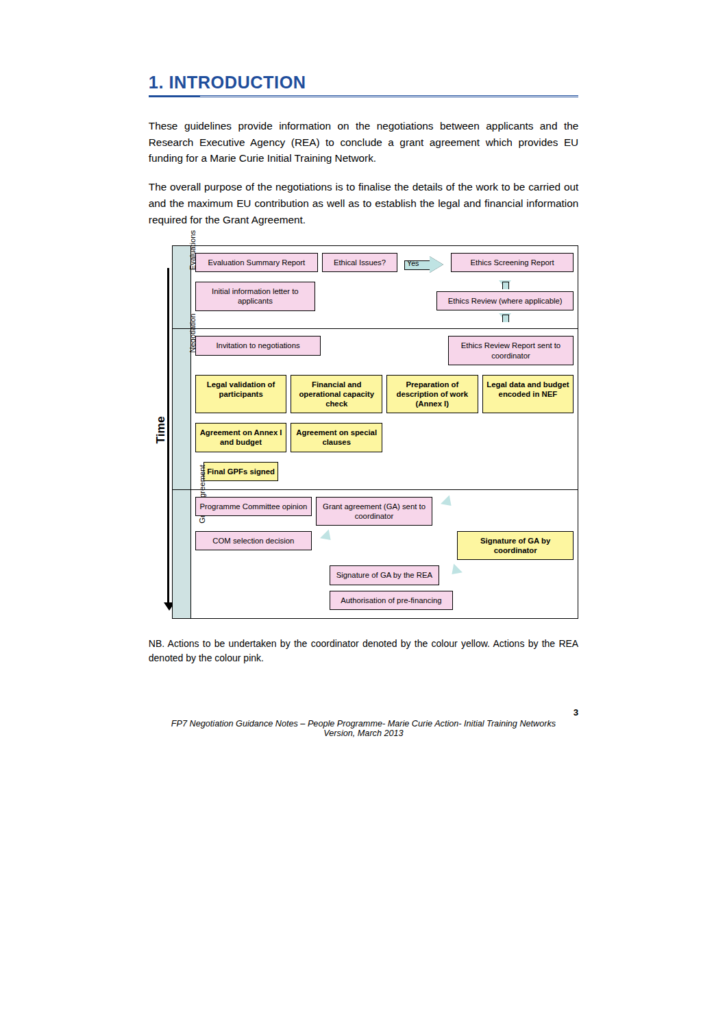1. INTRODUCTION
These guidelines provide information on the negotiations between applicants and the Research Executive Agency (REA) to conclude a grant agreement which provides EU funding for a Marie Curie Initial Training Network.
The overall purpose of the negotiations is to finalise the details of the work to be carried out and the maximum EU contribution as well as to establish the legal and financial information required for the Grant Agreement.
Time
| Evaluations | Evaluation Summary Report Ethical Issues? Yes Ethics Screening Report Initial information letter to applicants Ethics Review (where applicable) |
| Negotiation | Invitation to negotiations Ethics Review Report sent to coordinator Legal validation of participants Financial and operational capacity check Preparation of description of work (Annex I) Legal data and budget encoded in NEF Agreement on Annex I and budget Agreement on special clauses Final GPFs signed |
| Grant agreement | Programme Committee opinion Grant agreement (GA) sent to coordinator COM selection decision Signature of GA by coordinator Signature of GA by the REA Authorisation of pre-financing |
NB. Actions to be undertaken by the coordinator denoted by the colour yellow. Actions by the REA denoted by the colour pink.
3
FP7 Negotiation Guidance Notes – People Programme- Marie Curie Action- Initial Training Networks
Version, March 2013